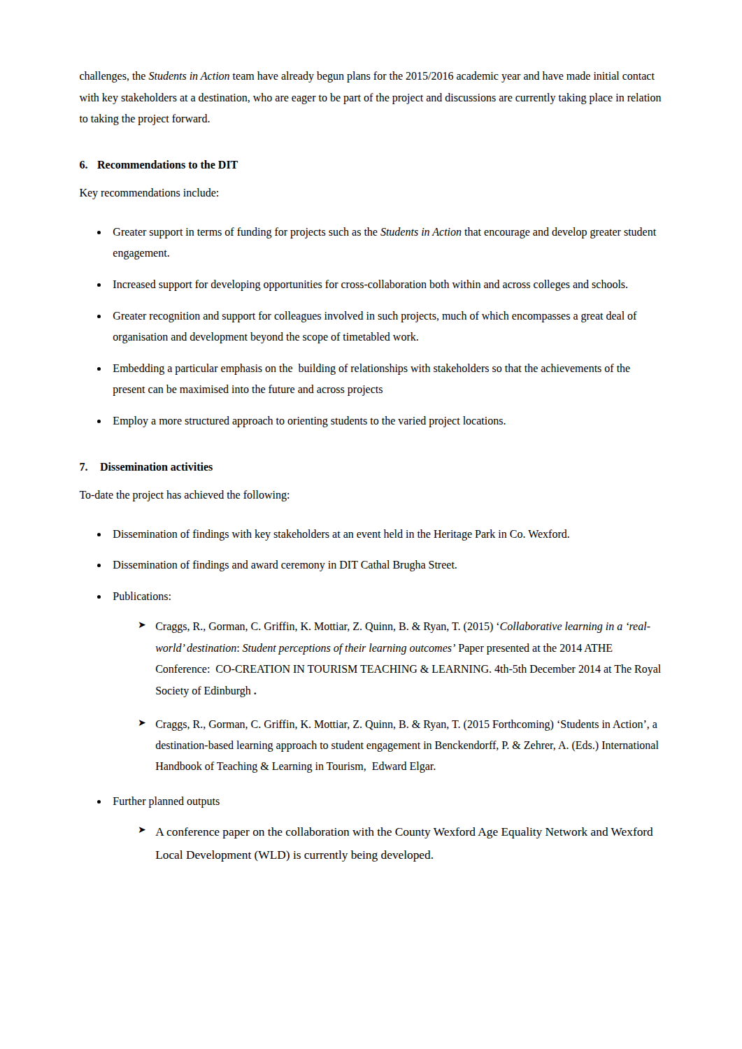challenges, the Students in Action team have already begun plans for the 2015/2016 academic year and have made initial contact with key stakeholders at a destination, who are eager to be part of the project and discussions are currently taking place in relation to taking the project forward.
6. Recommendations to the DIT
Key recommendations include:
Greater support in terms of funding for projects such as the Students in Action that encourage and develop greater student engagement.
Increased support for developing opportunities for cross-collaboration both within and across colleges and schools.
Greater recognition and support for colleagues involved in such projects, much of which encompasses a great deal of organisation and development beyond the scope of timetabled work.
Embedding a particular emphasis on the building of relationships with stakeholders so that the achievements of the present can be maximised into the future and across projects
Employ a more structured approach to orienting students to the varied project locations.
7. Dissemination activities
To-date the project has achieved the following:
Dissemination of findings with key stakeholders at an event held in the Heritage Park in Co. Wexford.
Dissemination of findings and award ceremony in DIT Cathal Brugha Street.
Publications:
Craggs, R., Gorman, C. Griffin, K. Mottiar, Z. Quinn, B. & Ryan, T. (2015) ‘Collaborative learning in a ‘real-world’ destination: Student perceptions of their learning outcomes’ Paper presented at the 2014 ATHE Conference: CO-CREATION IN TOURISM TEACHING & LEARNING. 4th-5th December 2014 at The Royal Society of Edinburgh .
Craggs, R., Gorman, C. Griffin, K. Mottiar, Z. Quinn, B. & Ryan, T. (2015 Forthcoming) ‘Students in Action’, a destination-based learning approach to student engagement in Benckendorff, P. & Zehrer, A. (Eds.) International Handbook of Teaching & Learning in Tourism, Edward Elgar.
Further planned outputs
A conference paper on the collaboration with the County Wexford Age Equality Network and Wexford Local Development (WLD) is currently being developed.